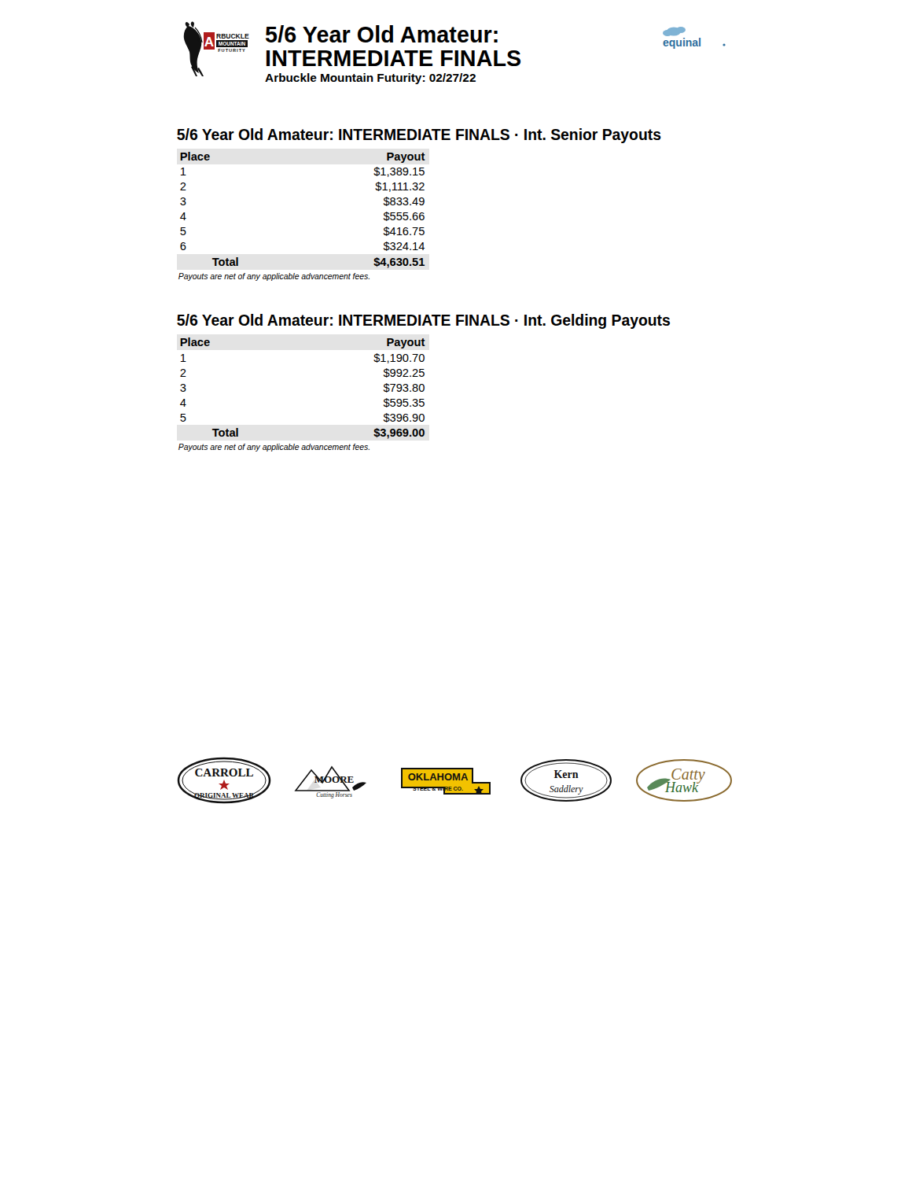A RBUCKLE MOUNTAIN FUTURITY
5/6 Year Old Amateur: INTERMEDIATE FINALS
Arbuckle Mountain Futurity: 02/27/22
equinal
5/6 Year Old Amateur: INTERMEDIATE FINALS · Int. Senior Payouts
| Place | Payout |
| --- | --- |
| 1 | $1,389.15 |
| 2 | $1,111.32 |
| 3 | $833.49 |
| 4 | $555.66 |
| 5 | $416.75 |
| 6 | $324.14 |
| Total | $4,630.51 |
Payouts are net of any applicable advancement fees.
5/6 Year Old Amateur: INTERMEDIATE FINALS · Int. Gelding Payouts
| Place | Payout |
| --- | --- |
| 1 | $1,190.70 |
| 2 | $992.25 |
| 3 | $793.80 |
| 4 | $595.35 |
| 5 | $396.90 |
| Total | $3,969.00 |
Payouts are net of any applicable advancement fees.
CARROLL ORIGINAL WEAR
MOORE Cutting Horses
OKLAHOMA STEEL & WIRE CO.
Kern Saddlery
Catty Hawk